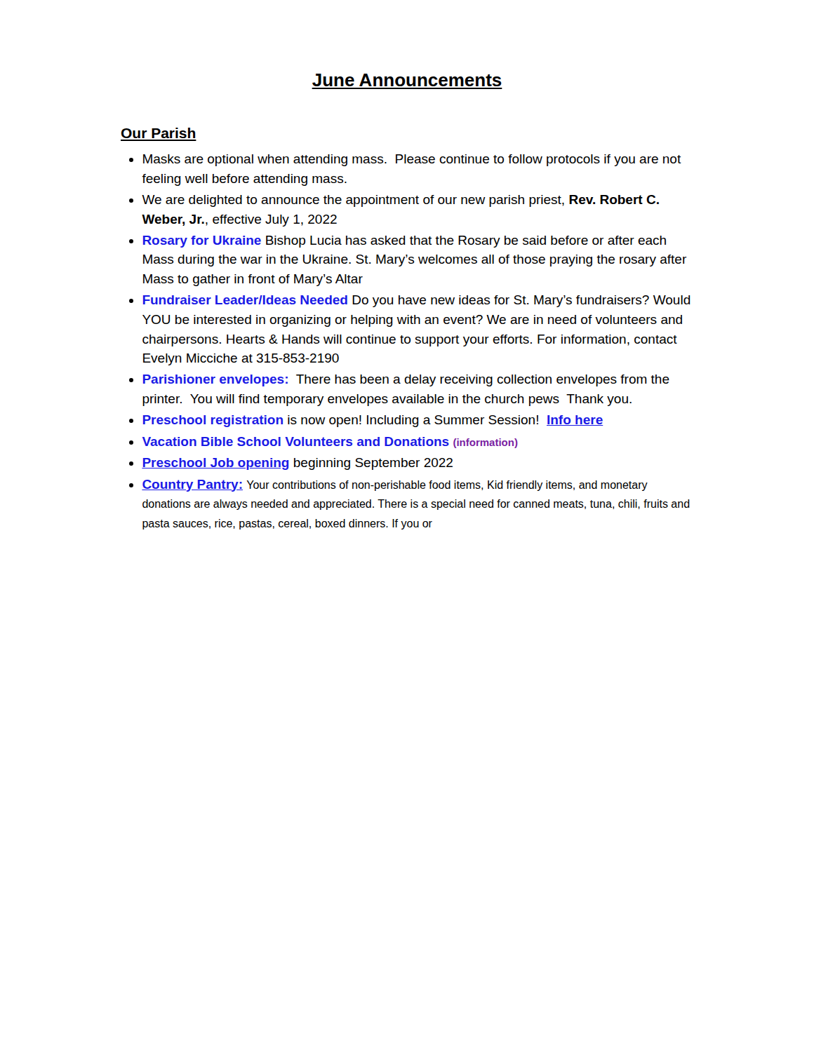June Announcements
Our Parish
Masks are optional when attending mass. Please continue to follow protocols if you are not feeling well before attending mass.
We are delighted to announce the appointment of our new parish priest, Rev. Robert C. Weber, Jr., effective July 1, 2022
Rosary for Ukraine Bishop Lucia has asked that the Rosary be said before or after each Mass during the war in the Ukraine. St. Mary’s welcomes all of those praying the rosary after Mass to gather in front of Mary’s Altar
Fundraiser Leader/Ideas Needed Do you have new ideas for St. Mary’s fundraisers? Would YOU be interested in organizing or helping with an event? We are in need of volunteers and chairpersons. Hearts & Hands will continue to support your efforts. For information, contact Evelyn Micciche at 315-853-2190
Parishioner envelopes: There has been a delay receiving collection envelopes from the printer. You will find temporary envelopes available in the church pews Thank you.
Preschool registration is now open! Including a Summer Session! Info here
Vacation Bible School Volunteers and Donations (information)
Preschool Job opening beginning September 2022
Country Pantry: Your contributions of non-perishable food items, Kid friendly items, and monetary donations are always needed and appreciated. There is a special need for canned meats, tuna, chili, fruits and pasta sauces, rice, pastas, cereal, boxed dinners. If you or